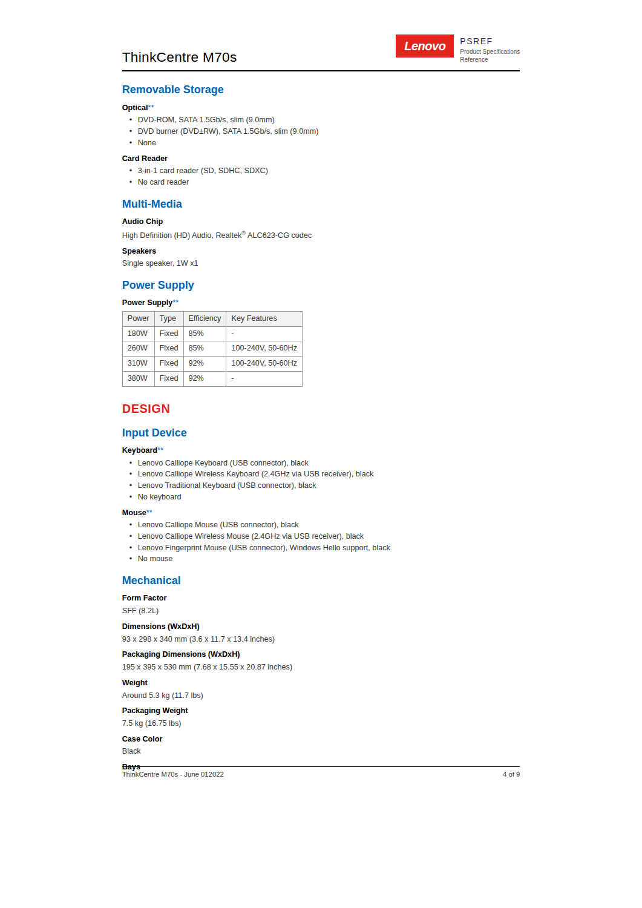ThinkCentre M70s
Lenovo
PSREF
Product Specifications
Reference
Removable Storage
Optical**
DVD-ROM, SATA 1.5Gb/s, slim (9.0mm)
DVD burner (DVD±RW), SATA 1.5Gb/s, slim (9.0mm)
None
Card Reader
3-in-1 card reader (SD, SDHC, SDXC)
No card reader
Multi-Media
Audio Chip
High Definition (HD) Audio, Realtek® ALC623-CG codec
Speakers
Single speaker, 1W x1
Power Supply
Power Supply**
| Power | Type | Efficiency | Key Features |
| --- | --- | --- | --- |
| 180W | Fixed | 85% | - |
| 260W | Fixed | 85% | 100-240V, 50-60Hz |
| 310W | Fixed | 92% | 100-240V, 50-60Hz |
| 380W | Fixed | 92% | - |
DESIGN
Input Device
Keyboard**
Lenovo Calliope Keyboard (USB connector), black
Lenovo Calliope Wireless Keyboard (2.4GHz via USB receiver), black
Lenovo Traditional Keyboard (USB connector), black
No keyboard
Mouse**
Lenovo Calliope Mouse (USB connector), black
Lenovo Calliope Wireless Mouse (2.4GHz via USB receiver), black
Lenovo Fingerprint Mouse (USB connector), Windows Hello support, black
No mouse
Mechanical
Form Factor
SFF (8.2L)
Dimensions (WxDxH)
93 x 298 x 340 mm (3.6 x 11.7 x 13.4 inches)
Packaging Dimensions (WxDxH)
195 x 395 x 530 mm (7.68 x 15.55 x 20.87 inches)
Weight
Around 5.3 kg (11.7 lbs)
Packaging Weight
7.5 kg (16.75 lbs)
Case Color
Black
Bays
ThinkCentre M70s - June 012022
4 of 9